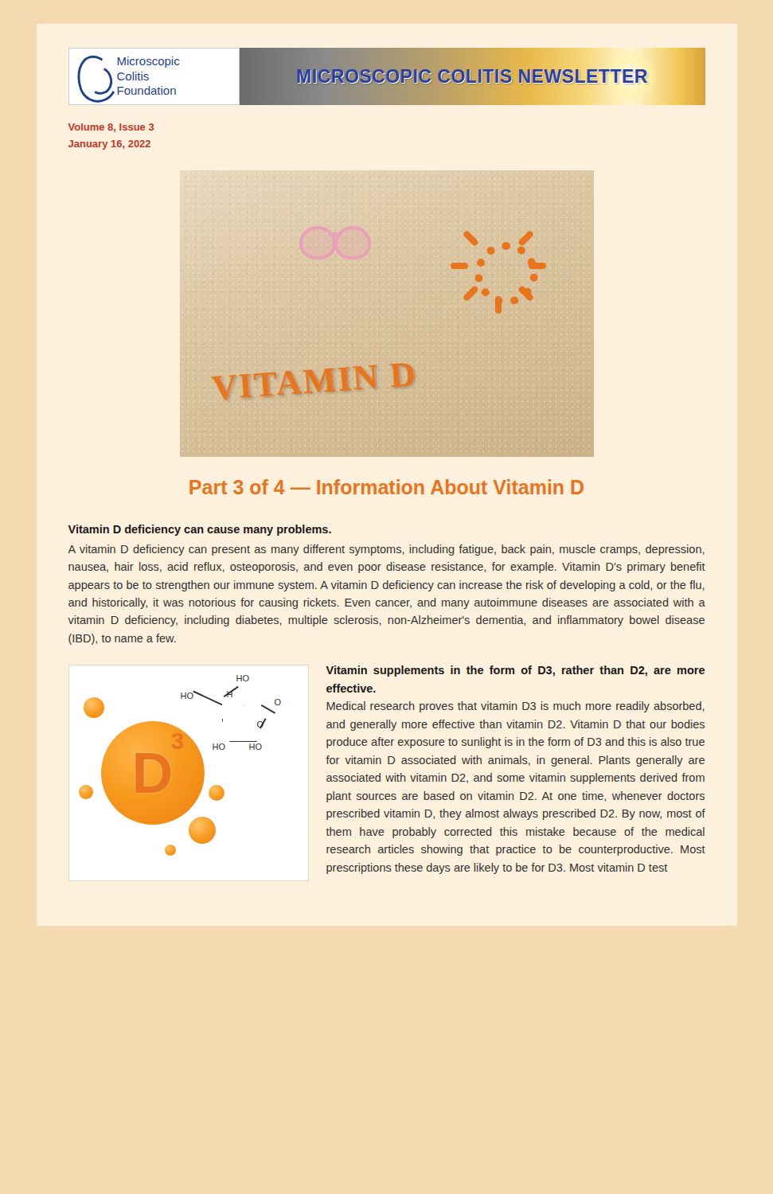Microscopic
Colitis
Foundation
MICROSCOPIC COLITIS NEWSLETTER
Volume 8, Issue 3
January 16, 2022
VITAMIN D
Part 3 of 4 — Information About Vitamin D
Vitamin D deficiency can cause many problems. A vitamin D deficiency can present as many different symptoms, including fatigue, back pain, muscle cramps, depression, nausea, hair loss, acid reflux, osteoporosis, and even poor disease resistance, for example. Vitamin D's primary benefit appears to be to strengthen our immune system. A vitamin D deficiency can increase the risk of developing a cold, or the flu, and historically, it was notorious for causing rickets. Even cancer, and many autoimmune diseases are associated with a vitamin D deficiency, including diabetes, multiple sclerosis, non-Alzheimer's dementia, and inflammatory bowel disease (IBD), to name a few.
HO HO H O O HO HO
D
3
Vitamin supplements in the form of D3, rather than D2, are more effective.
Medical research proves that vitamin D3 is much more readily absorbed, and generally more effective than vitamin D2. Vitamin D that our bodies produce after exposure to sunlight is in the form of D3 and this is also true for vitamin D associated with animals, in general. Plants generally are associated with vitamin D2, and some vitamin supplements derived from plant sources are based on vitamin D2. At one time, whenever doctors prescribed vitamin D, they almost always prescribed D2. By now, most of them have probably corrected this mistake because of the medical research articles showing that practice to be counterproductive. Most prescriptions these days are likely to be for D3. Most vitamin D test